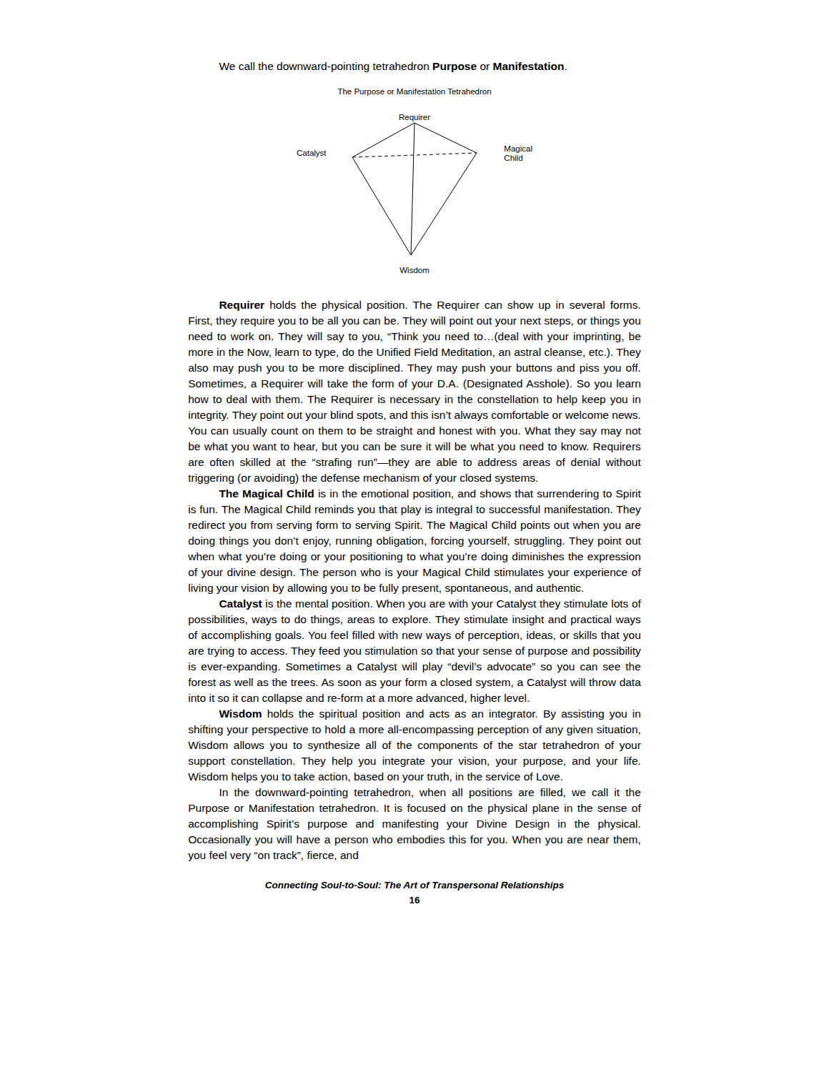We call the downward-pointing tetrahedron Purpose or Manifestation.
The Purpose or Manifestation Tetrahedron
Requirer Catalyst Magical
Child Wisdom
Requirer holds the physical position. The Requirer can show up in several forms. First, they require you to be all you can be. They will point out your next steps, or things you need to work on. They will say to you, “Think you need to…(deal with your imprinting, be more in the Now, learn to type, do the Unified Field Meditation, an astral cleanse, etc.). They also may push you to be more disciplined. They may push your buttons and piss you off. Sometimes, a Requirer will take the form of your D.A. (Designated Asshole). So you learn how to deal with them. The Requirer is necessary in the constellation to help keep you in integrity. They point out your blind spots, and this isn’t always comfortable or welcome news. You can usually count on them to be straight and honest with you. What they say may not be what you want to hear, but you can be sure it will be what you need to know. Requirers are often skilled at the “strafing run”—they are able to address areas of denial without triggering (or avoiding) the defense mechanism of your closed systems.
The Magical Child is in the emotional position, and shows that surrendering to Spirit is fun. The Magical Child reminds you that play is integral to successful manifestation. They redirect you from serving form to serving Spirit. The Magical Child points out when you are doing things you don’t enjoy, running obligation, forcing yourself, struggling. They point out when what you’re doing or your positioning to what you’re doing diminishes the expression of your divine design. The person who is your Magical Child stimulates your experience of living your vision by allowing you to be fully present, spontaneous, and authentic.
Catalyst is the mental position. When you are with your Catalyst they stimulate lots of possibilities, ways to do things, areas to explore. They stimulate insight and practical ways of accomplishing goals. You feel filled with new ways of perception, ideas, or skills that you are trying to access. They feed you stimulation so that your sense of purpose and possibility is ever-expanding. Sometimes a Catalyst will play “devil’s advocate” so you can see the forest as well as the trees. As soon as your form a closed system, a Catalyst will throw data into it so it can collapse and re-form at a more advanced, higher level.
Wisdom holds the spiritual position and acts as an integrator. By assisting you in shifting your perspective to hold a more all-encompassing perception of any given situation, Wisdom allows you to synthesize all of the components of the star tetrahedron of your support constellation. They help you integrate your vision, your purpose, and your life. Wisdom helps you to take action, based on your truth, in the service of Love.
In the downward-pointing tetrahedron, when all positions are filled, we call it the Purpose or Manifestation tetrahedron. It is focused on the physical plane in the sense of accomplishing Spirit’s purpose and manifesting your Divine Design in the physical. Occasionally you will have a person who embodies this for you. When you are near them, you feel very “on track”, fierce, and
Connecting Soul-to-Soul: The Art of Transpersonal Relationships
16